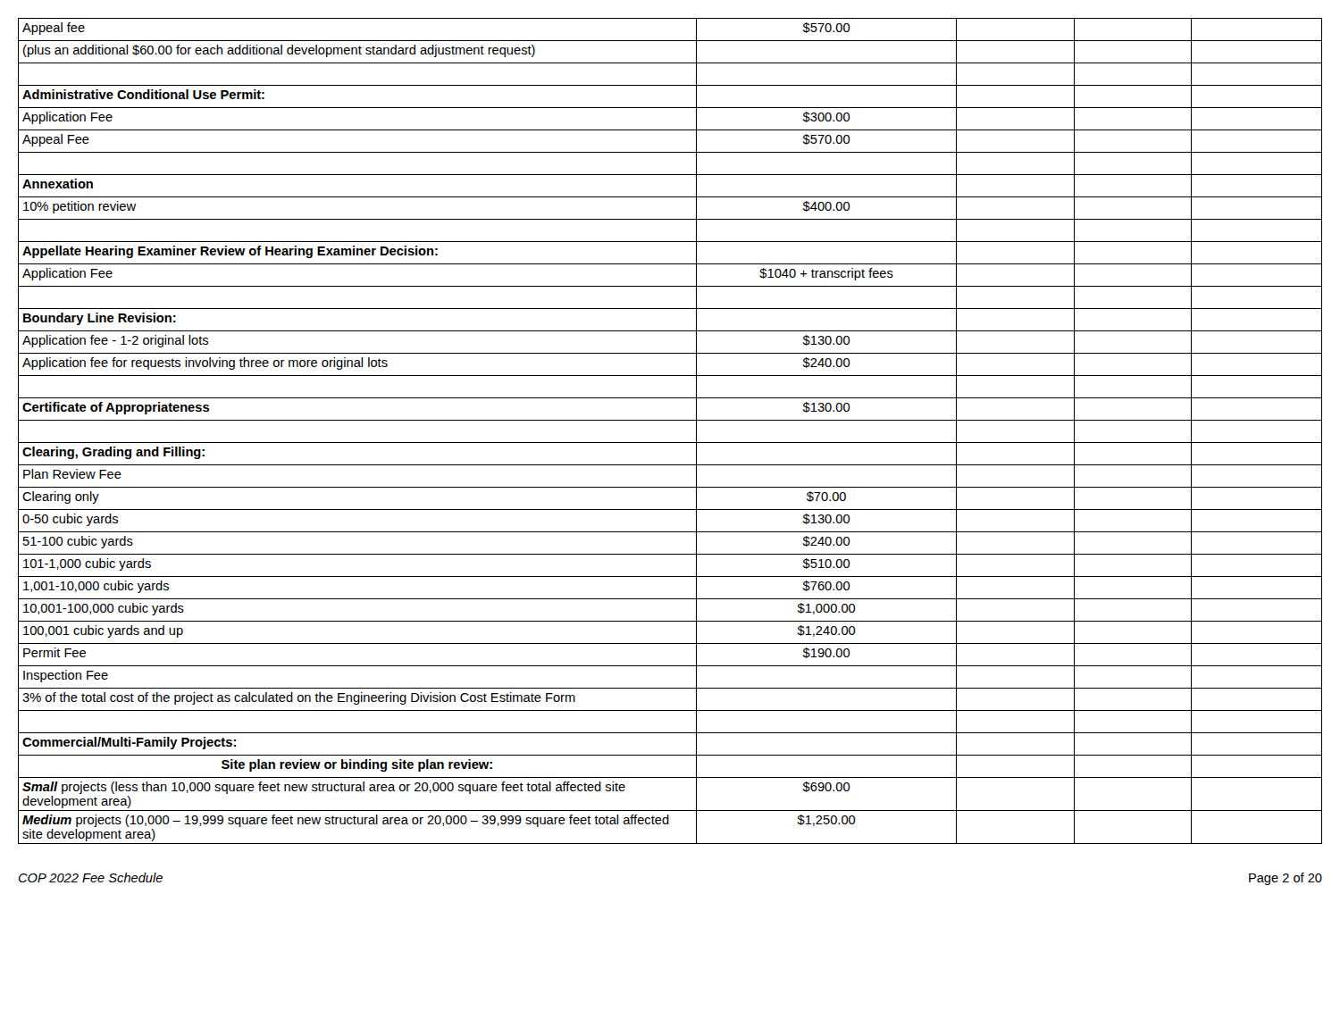| Appeal fee | $570.00 | | | |
| (plus an additional $60.00 for each additional development standard adjustment request) | | | | |
| Administrative Conditional Use Permit: | | | | |
| Application Fee | $300.00 | | | |
| Appeal Fee | $570.00 | | | |
| Annexation | | | | |
| 10% petition review | $400.00 | | | |
| Appellate Hearing Examiner Review of Hearing Examiner Decision: | | | | |
| Application Fee | $1040 + transcript fees | | | |
| Boundary Line Revision: | | | | |
| Application fee - 1-2 original lots | $130.00 | | | |
| Application fee for requests involving three or more original lots | $240.00 | | | |
| Certificate of Appropriateness | $130.00 | | | |
| Clearing, Grading and Filling: | | | | |
| Plan Review Fee | | | | |
| Clearing only | $70.00 | | | |
| 0-50 cubic yards | $130.00 | | | |
| 51-100 cubic yards | $240.00 | | | |
| 101-1,000 cubic yards | $510.00 | | | |
| 1,001-10,000 cubic yards | $760.00 | | | |
| 10,001-100,000 cubic yards | $1,000.00 | | | |
| 100,001 cubic yards and up | $1,240.00 | | | |
| Permit Fee | $190.00 | | | |
| Inspection Fee | | | | |
| 3% of the total cost of the project as calculated on the Engineering Division Cost Estimate Form | | | | |
| Commercial/Multi-Family Projects: | | | | |
| Site plan review or binding site plan review: | | | | |
| Small projects (less than 10,000 square feet new structural area or 20,000 square feet total affected site development area) | $690.00 | | | |
| Medium projects (10,000 – 19,999 square feet new structural area or 20,000 – 39,999 square feet total affected site development area) | $1,250.00 | | | |
COP 2022 Fee Schedule
Page 2 of 20